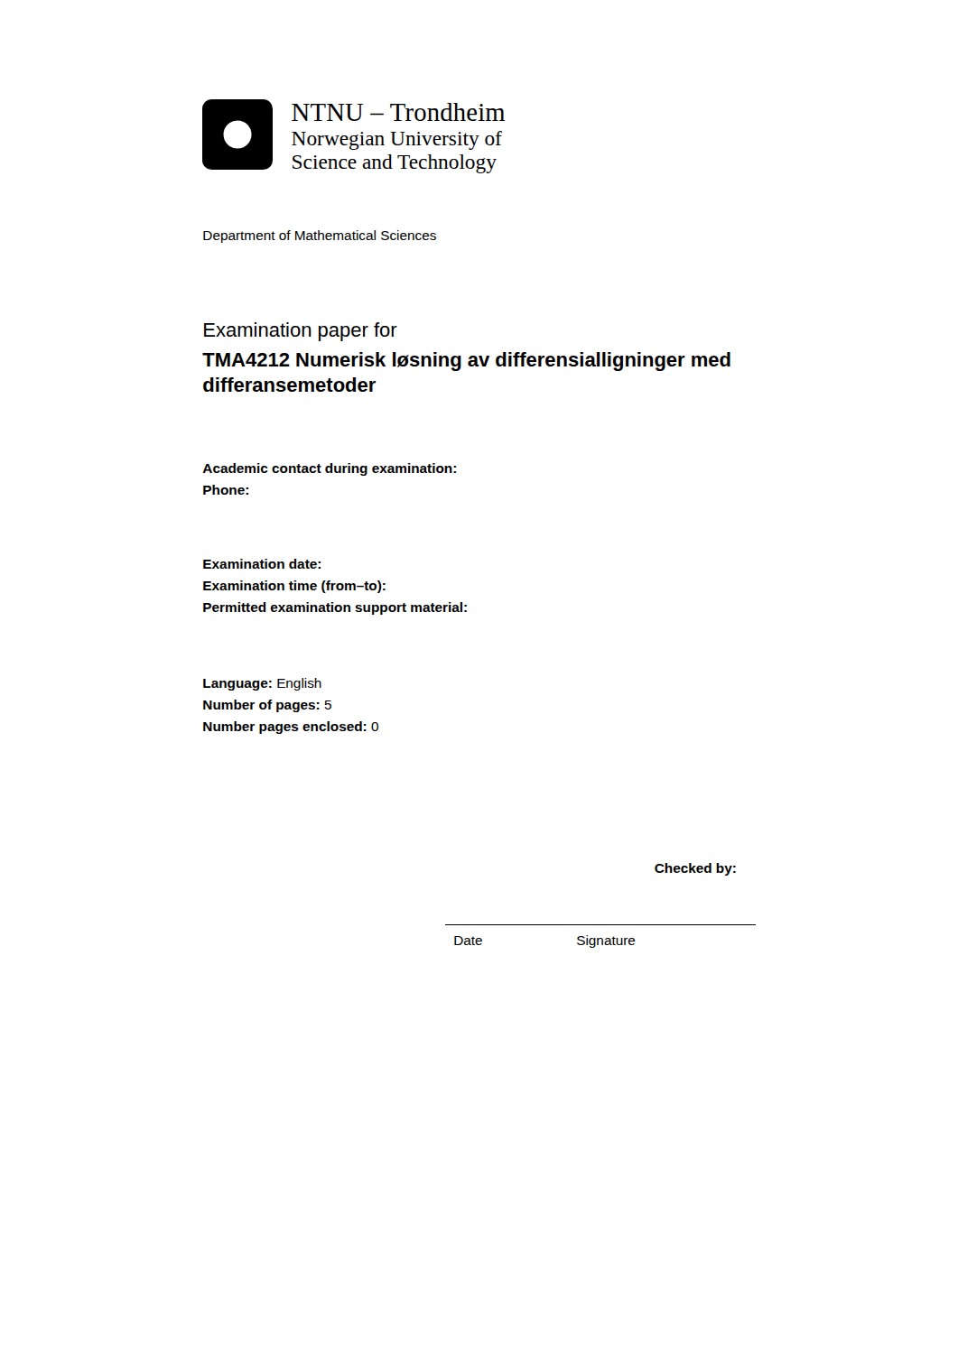NTNU – Trondheim
Norwegian University of
Science and Technology
Department of Mathematical Sciences
Examination paper for
TMA4212 Numerisk løsning av differensialligninger med differansemetoder
Academic contact during examination:
Phone:
Examination date:
Examination time (from–to):
Permitted examination support material:
Language: English
Number of pages: 5
Number pages enclosed: 0
Checked by:
Date Signature